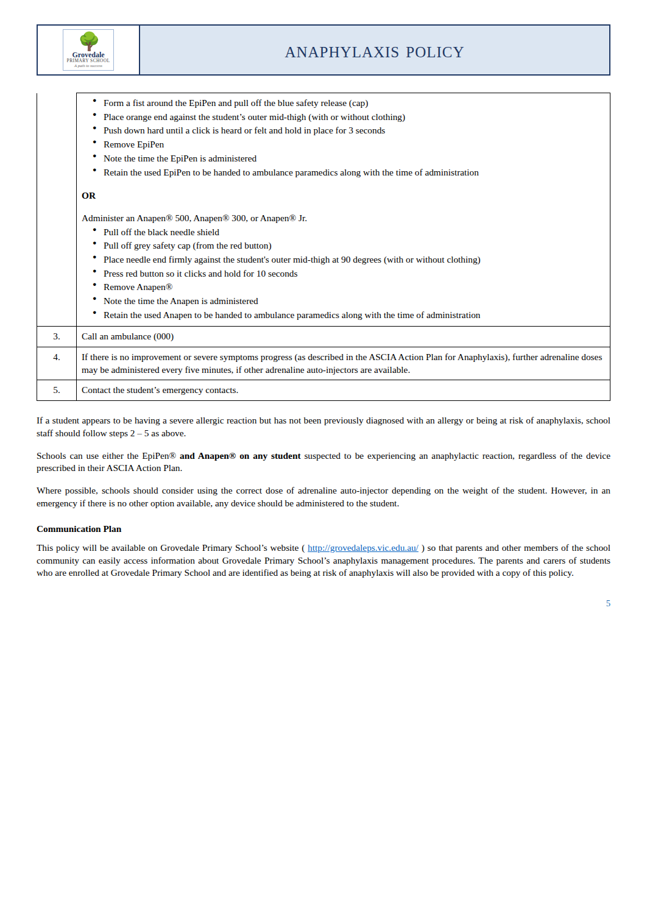🌳
Grovedale
PRIMARY SCHOOL
A path to success
Anaphylaxis Policy
| | Form a fist around the EpiPen and pull off the blue safety release (cap) Place orange end against the student’s outer mid-thigh (with or without clothing) Push down hard until a click is heard or felt and hold in place for 3 seconds Remove EpiPen Note the time the EpiPen is administered Retain the used EpiPen to be handed to ambulance paramedics along with the time of administration OR Administer an Anapen® 500, Anapen® 300, or Anapen® Jr. Pull off the black needle shield Pull off grey safety cap (from the red button) Place needle end firmly against the student's outer mid-thigh at 90 degrees (with or without clothing) Press red button so it clicks and hold for 10 seconds Remove Anapen® Note the time the Anapen is administered Retain the used Anapen to be handed to ambulance paramedics along with the time of administration |
| 3. | Call an ambulance (000) |
| 4. | If there is no improvement or severe symptoms progress (as described in the ASCIA Action Plan for Anaphylaxis), further adrenaline doses may be administered every five minutes, if other adrenaline auto-injectors are available. |
| 5. | Contact the student’s emergency contacts. |
If a student appears to be having a severe allergic reaction but has not been previously diagnosed with an allergy or being at risk of anaphylaxis, school staff should follow steps 2 – 5 as above.
Schools can use either the EpiPen® and Anapen® on any student suspected to be experiencing an anaphylactic reaction, regardless of the device prescribed in their ASCIA Action Plan.
Where possible, schools should consider using the correct dose of adrenaline auto-injector depending on the weight of the student. However, in an emergency if there is no other option available, any device should be administered to the student.
Communication Plan
This policy will be available on Grovedale Primary School’s website ( http://grovedaleps.vic.edu.au/ ) so that parents and other members of the school community can easily access information about Grovedale Primary School’s anaphylaxis management procedures. The parents and carers of students who are enrolled at Grovedale Primary School and are identified as being at risk of anaphylaxis will also be provided with a copy of this policy.
5